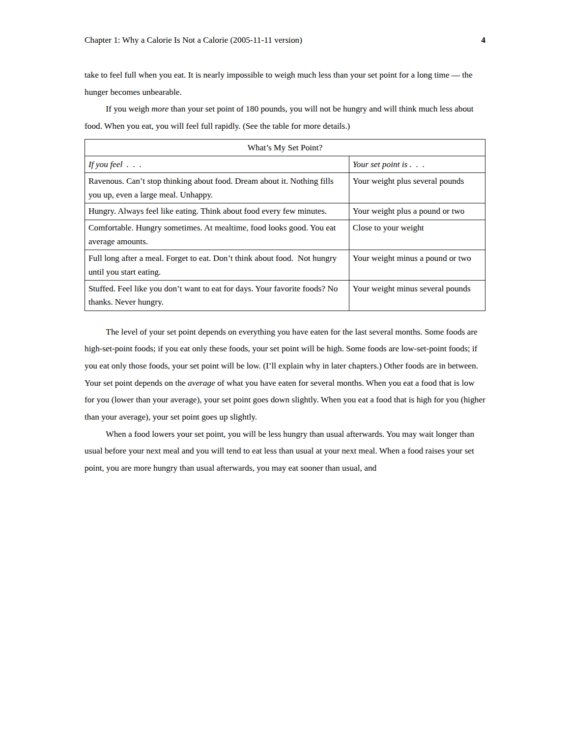Chapter 1: Why a Calorie Is Not a Calorie (2005-11-11 version) 4
take to feel full when you eat. It is nearly impossible to weigh much less than your set point for a long time — the hunger becomes unbearable.
If you weigh more than your set point of 180 pounds, you will not be hungry and will think much less about food. When you eat, you will feel full rapidly. (See the table for more details.)
What’s My Set Point?
| If you feel . . . | Your set point is . . . |
| --- | --- |
| Ravenous. Can’t stop thinking about food. Dream about it. Nothing fills you up, even a large meal. Unhappy. | Your weight plus several pounds |
| Hungry. Always feel like eating. Think about food every few minutes. | Your weight plus a pound or two |
| Comfortable. Hungry sometimes. At mealtime, food looks good. You eat average amounts. | Close to your weight |
| Full long after a meal. Forget to eat. Don’t think about food. Not hungry until you start eating. | Your weight minus a pound or two |
| Stuffed. Feel like you don’t want to eat for days. Your favorite foods? No thanks. Never hungry. | Your weight minus several pounds |
The level of your set point depends on everything you have eaten for the last several months. Some foods are high-set-point foods; if you eat only these foods, your set point will be high. Some foods are low-set-point foods; if you eat only those foods, your set point will be low. (I’ll explain why in later chapters.) Other foods are in between. Your set point depends on the average of what you have eaten for several months. When you eat a food that is low for you (lower than your average), your set point goes down slightly. When you eat a food that is high for you (higher than your average), your set point goes up slightly.
When a food lowers your set point, you will be less hungry than usual afterwards. You may wait longer than usual before your next meal and you will tend to eat less than usual at your next meal. When a food raises your set point, you are more hungry than usual afterwards, you may eat sooner than usual, and